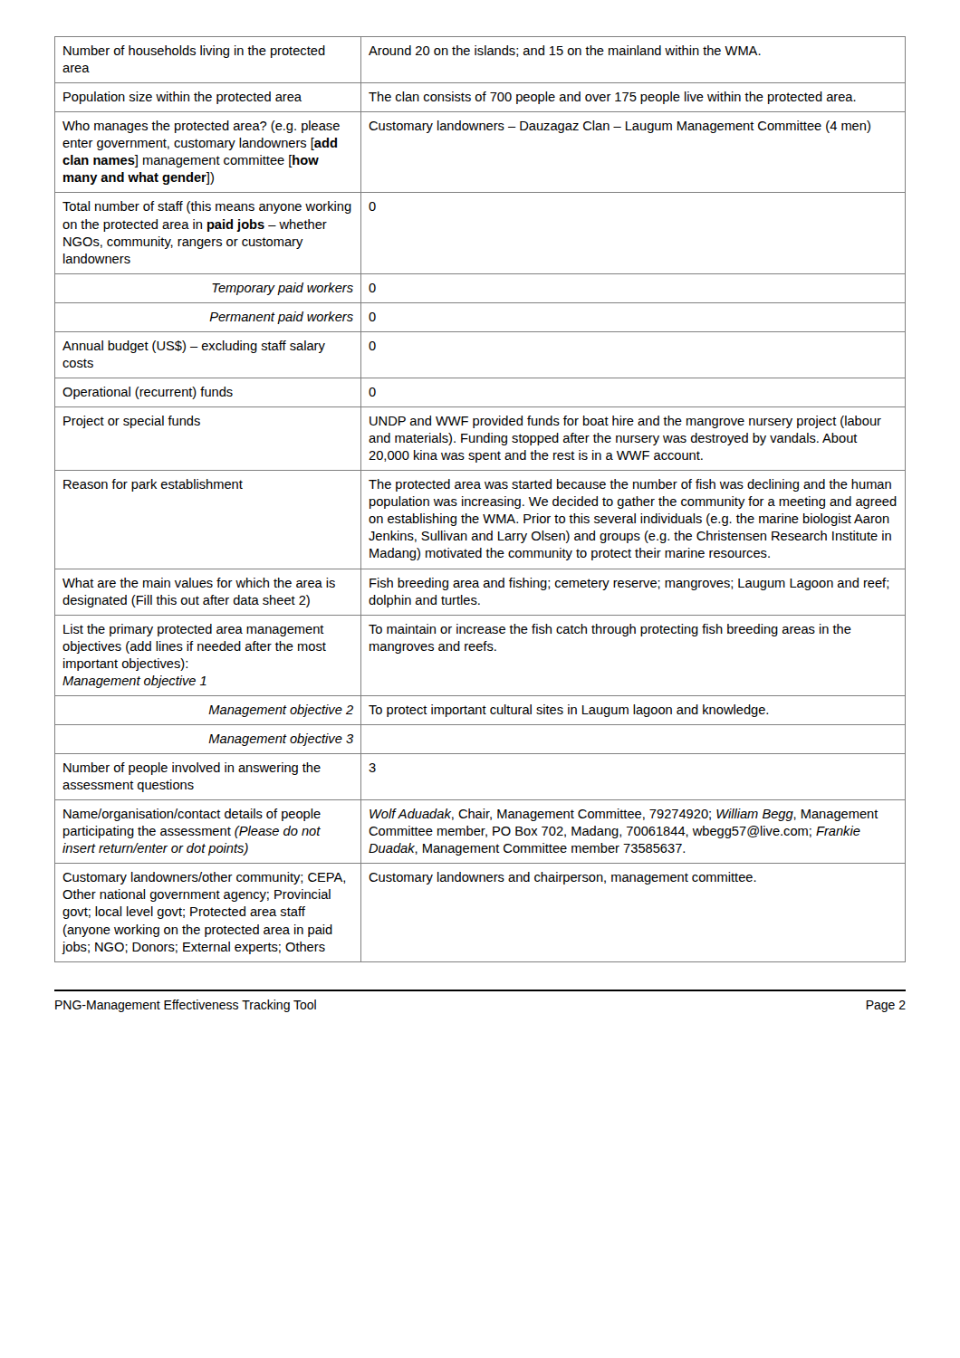| Number of households living in the protected area | Around 20 on the islands; and 15 on the mainland within the WMA. |
| Population size within the protected area | The clan consists of 700 people and over 175 people live within the protected area. |
| Who manages the protected area? (e.g. please enter government, customary landowners [ add clan names ] management committee [ how many and what gender ]) | Customary landowners – Dauzagaz Clan – Laugum Management Committee (4 men) |
| Total number of staff (this means anyone working on the protected area in paid jobs – whether NGOs, community, rangers or customary landowners | 0 |
| Temporary paid workers | 0 |
| Permanent paid workers | 0 |
| Annual budget (US$) – excluding staff salary costs | 0 |
| Operational (recurrent) funds | 0 |
| Project or special funds | UNDP and WWF provided funds for boat hire and the mangrove nursery project (labour and materials). Funding stopped after the nursery was destroyed by vandals. About 20,000 kina was spent and the rest is in a WWF account. |
| Reason for park establishment | The protected area was started because the number of fish was declining and the human population was increasing. We decided to gather the community for a meeting and agreed on establishing the WMA. Prior to this several individuals (e.g. the marine biologist Aaron Jenkins, Sullivan and Larry Olsen) and groups (e.g. the Christensen Research Institute in Madang) motivated the community to protect their marine resources. |
| What are the main values for which the area is designated (Fill this out after data sheet 2) | Fish breeding area and fishing; cemetery reserve; mangroves; Laugum Lagoon and reef; dolphin and turtles. |
| List the primary protected area management objectives (add lines if needed after the most important objectives): Management objective 1 | To maintain or increase the fish catch through protecting fish breeding areas in the mangroves and reefs. |
| Management objective 2 | To protect important cultural sites in Laugum lagoon and knowledge. |
| Management objective 3 | |
| Number of people involved in answering the assessment questions | 3 |
| Name/organisation/contact details of people participating the assessment (Please do not insert return/enter or dot points) | Wolf Aduadak , Chair, Management Committee, 79274920; William Begg , Management Committee member, PO Box 702, Madang, 70061844, wbegg57@live.com; Frankie Duadak , Management Committee member 73585637. |
| Customary landowners/other community; CEPA, Other national government agency; Provincial govt; local level govt; Protected area staff (anyone working on the protected area in paid jobs; NGO; Donors; External experts; Others | Customary landowners and chairperson, management committee. |
PNG-Management Effectiveness Tracking Tool Page 2